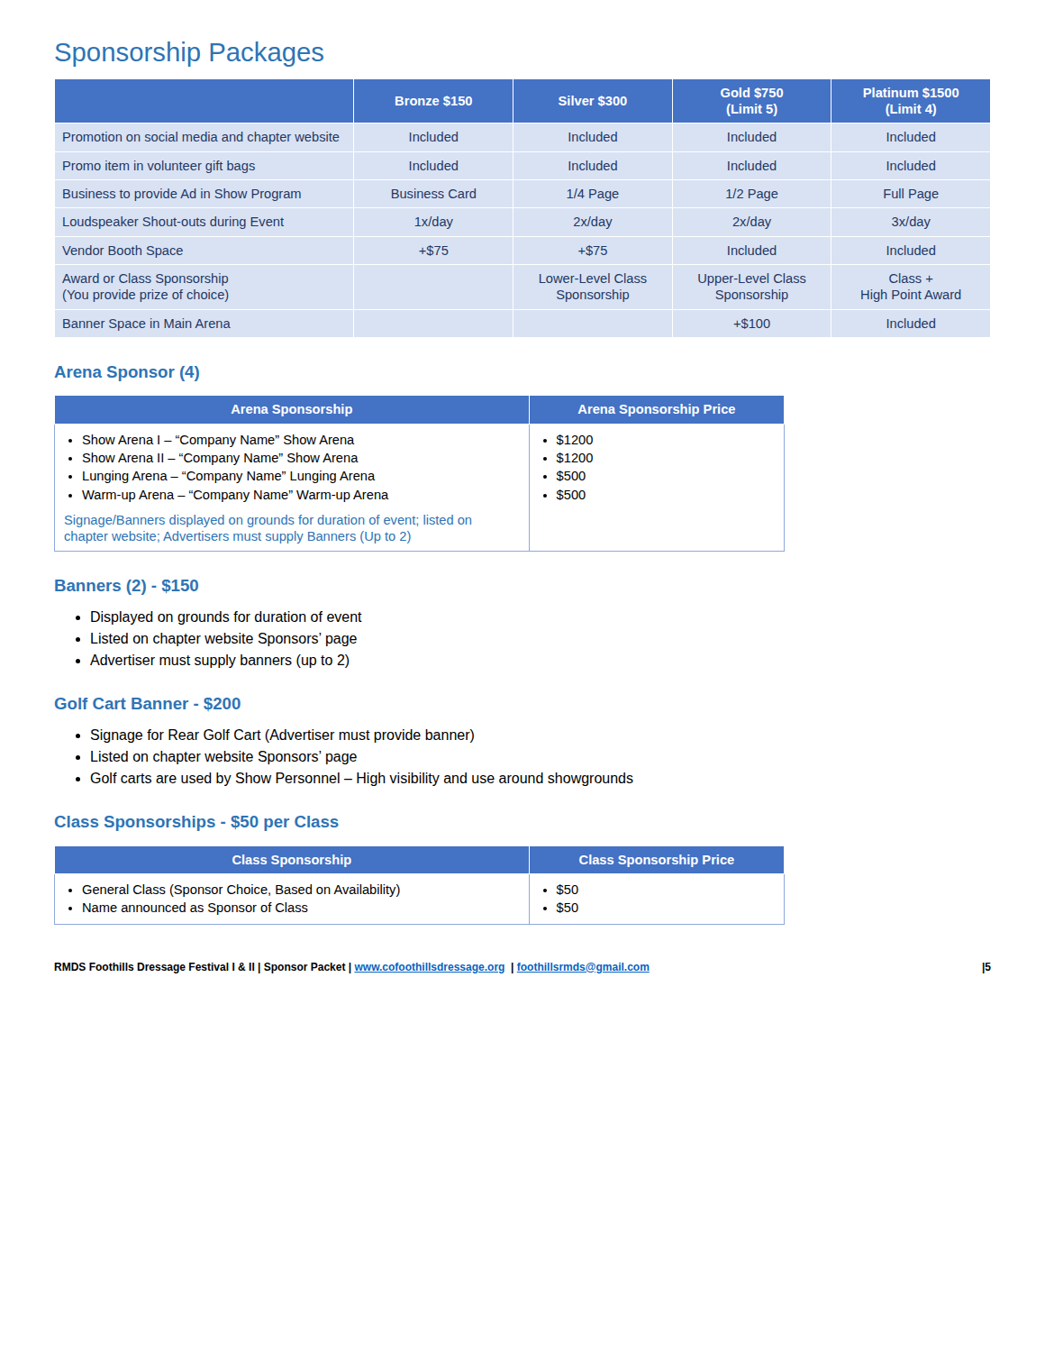Sponsorship Packages
| | Bronze $150 | Silver $300 | Gold $750 (Limit 5) | Platinum $1500 (Limit 4) |
| --- | --- | --- | --- | --- |
| Promotion on social media and chapter website | Included | Included | Included | Included |
| Promo item in volunteer gift bags | Included | Included | Included | Included |
| Business to provide Ad in Show Program | Business Card | 1/4 Page | 1/2 Page | Full Page |
| Loudspeaker Shout-outs during Event | 1x/day | 2x/day | 2x/day | 3x/day |
| Vendor Booth Space | +$75 | +$75 | Included | Included |
| Award or Class Sponsorship (You provide prize of choice) | | Lower-Level Class Sponsorship | Upper-Level Class Sponsorship | Class + High Point Award |
| Banner Space in Main Arena | | | +$100 | Included |
Arena Sponsor (4)
| Arena Sponsorship | Arena Sponsorship Price |
| --- | --- |
| Show Arena I – “Company Name” Show Arena Show Arena II – “Company Name” Show Arena Lunging Arena – “Company Name” Lunging Arena Warm-up Arena – “Company Name” Warm-up Arena Signage/Banners displayed on grounds for duration of event; listed on chapter website; Advertisers must supply Banners (Up to 2) | $1200 $1200 $500 $500 |
Banners (2) - $150
Displayed on grounds for duration of event
Listed on chapter website Sponsors’ page
Advertiser must supply banners (up to 2)
Golf Cart Banner - $200
Signage for Rear Golf Cart (Advertiser must provide banner)
Listed on chapter website Sponsors’ page
Golf carts are used by Show Personnel – High visibility and use around showgrounds
Class Sponsorships - $50 per Class
| Class Sponsorship | Class Sponsorship Price |
| --- | --- |
| General Class (Sponsor Choice, Based on Availability) Name announced as Sponsor of Class | $50 $50 |
RMDS Foothills Dressage Festival I & II | Sponsor Packet | www.cofoothillsdressage.org | foothillsrmds@gmail.com
|5